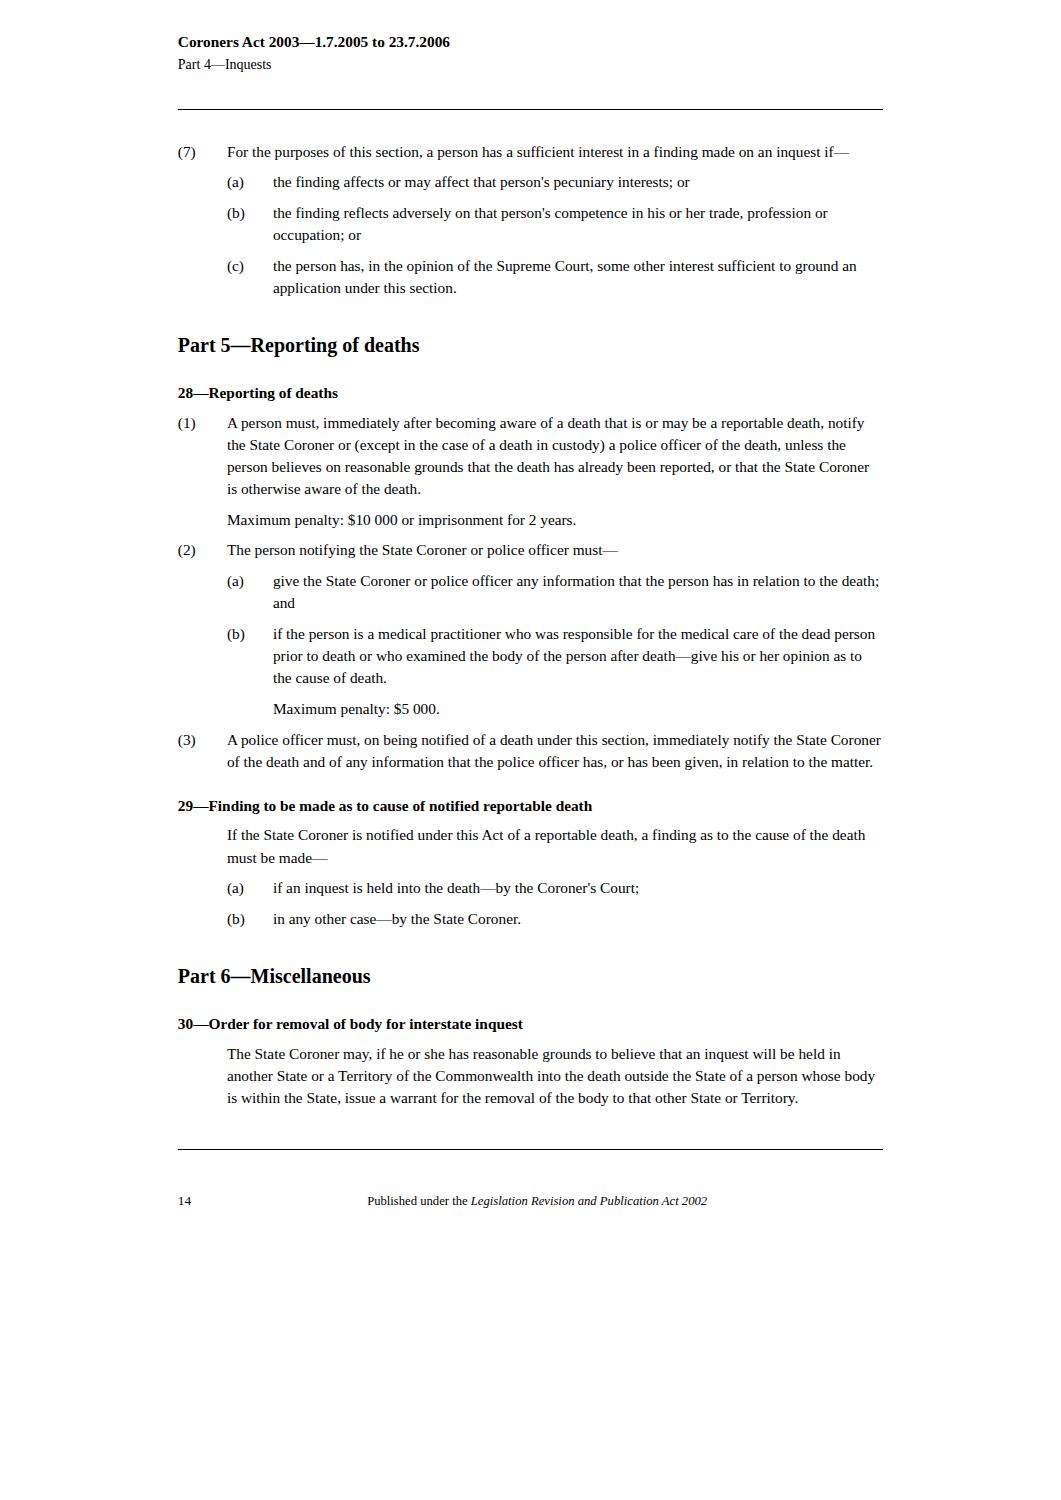Coroners Act 2003—1.7.2005 to 23.7.2006
Part 4—Inquests
(7) For the purposes of this section, a person has a sufficient interest in a finding made on an inquest if—
(a) the finding affects or may affect that person's pecuniary interests; or
(b) the finding reflects adversely on that person's competence in his or her trade, profession or occupation; or
(c) the person has, in the opinion of the Supreme Court, some other interest sufficient to ground an application under this section.
Part 5—Reporting of deaths
28—Reporting of deaths
(1) A person must, immediately after becoming aware of a death that is or may be a reportable death, notify the State Coroner or (except in the case of a death in custody) a police officer of the death, unless the person believes on reasonable grounds that the death has already been reported, or that the State Coroner is otherwise aware of the death.
Maximum penalty: $10 000 or imprisonment for 2 years.
(2) The person notifying the State Coroner or police officer must—
(a) give the State Coroner or police officer any information that the person has in relation to the death; and
(b) if the person is a medical practitioner who was responsible for the medical care of the dead person prior to death or who examined the body of the person after death—give his or her opinion as to the cause of death.
Maximum penalty: $5 000.
(3) A police officer must, on being notified of a death under this section, immediately notify the State Coroner of the death and of any information that the police officer has, or has been given, in relation to the matter.
29—Finding to be made as to cause of notified reportable death
If the State Coroner is notified under this Act of a reportable death, a finding as to the cause of the death must be made—
(a) if an inquest is held into the death—by the Coroner's Court;
(b) in any other case—by the State Coroner.
Part 6—Miscellaneous
30—Order for removal of body for interstate inquest
The State Coroner may, if he or she has reasonable grounds to believe that an inquest will be held in another State or a Territory of the Commonwealth into the death outside the State of a person whose body is within the State, issue a warrant for the removal of the body to that other State or Territory.
14 Published under the Legislation Revision and Publication Act 2002